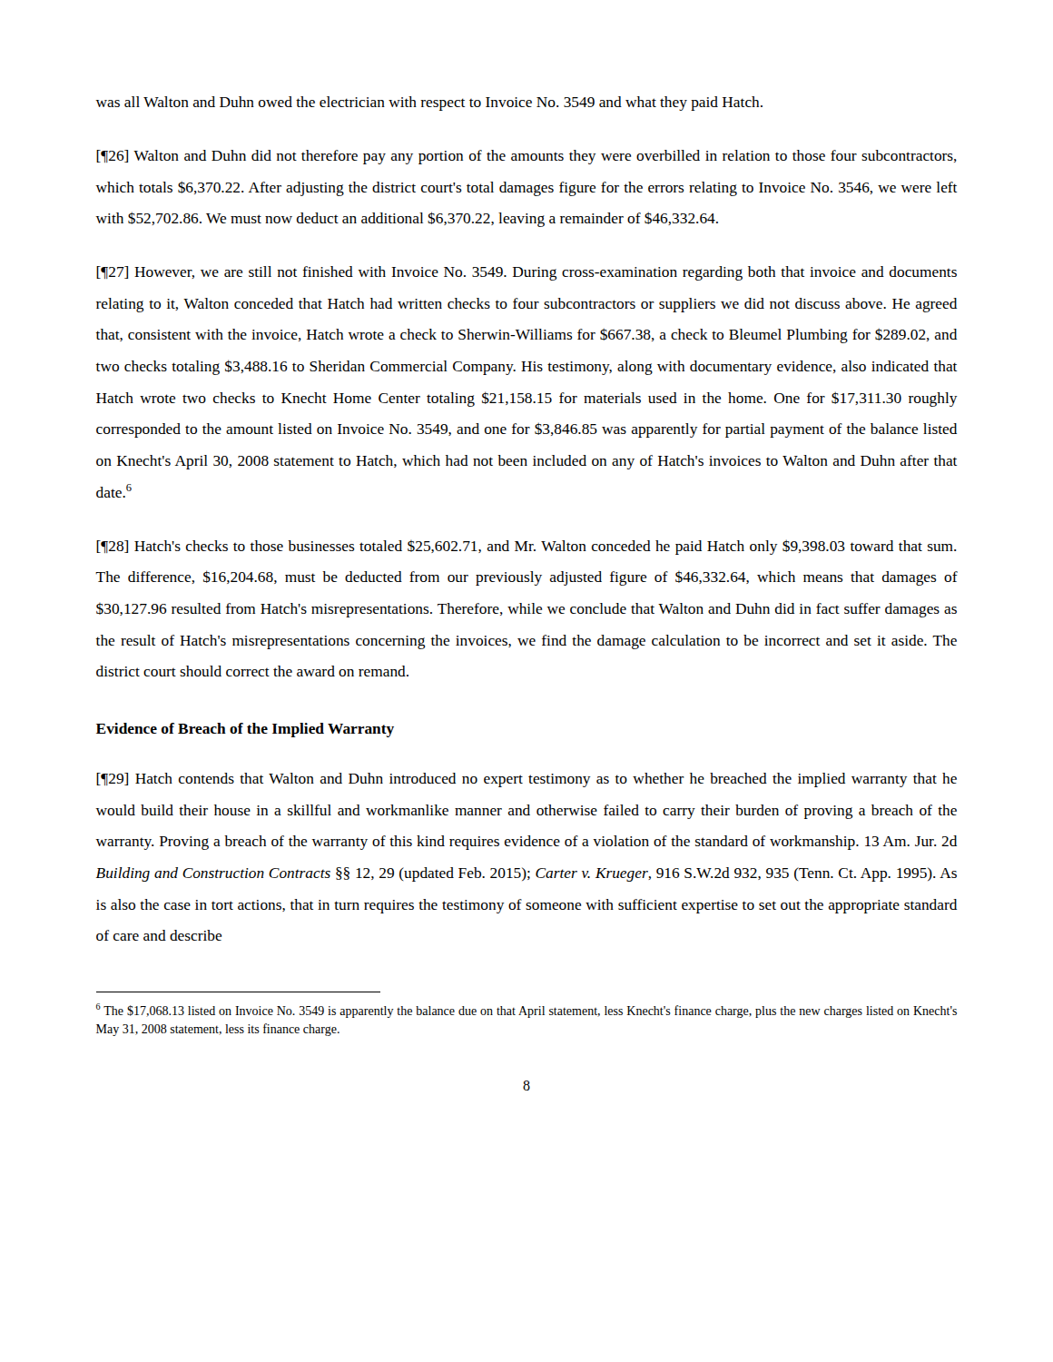was all Walton and Duhn owed the electrician with respect to Invoice No. 3549 and what they paid Hatch.
[¶26] Walton and Duhn did not therefore pay any portion of the amounts they were overbilled in relation to those four subcontractors, which totals $6,370.22. After adjusting the district court's total damages figure for the errors relating to Invoice No. 3546, we were left with $52,702.86. We must now deduct an additional $6,370.22, leaving a remainder of $46,332.64.
[¶27] However, we are still not finished with Invoice No. 3549. During cross-examination regarding both that invoice and documents relating to it, Walton conceded that Hatch had written checks to four subcontractors or suppliers we did not discuss above. He agreed that, consistent with the invoice, Hatch wrote a check to Sherwin-Williams for $667.38, a check to Bleumel Plumbing for $289.02, and two checks totaling $3,488.16 to Sheridan Commercial Company. His testimony, along with documentary evidence, also indicated that Hatch wrote two checks to Knecht Home Center totaling $21,158.15 for materials used in the home. One for $17,311.30 roughly corresponded to the amount listed on Invoice No. 3549, and one for $3,846.85 was apparently for partial payment of the balance listed on Knecht's April 30, 2008 statement to Hatch, which had not been included on any of Hatch's invoices to Walton and Duhn after that date.6
[¶28] Hatch's checks to those businesses totaled $25,602.71, and Mr. Walton conceded he paid Hatch only $9,398.03 toward that sum. The difference, $16,204.68, must be deducted from our previously adjusted figure of $46,332.64, which means that damages of $30,127.96 resulted from Hatch's misrepresentations. Therefore, while we conclude that Walton and Duhn did in fact suffer damages as the result of Hatch's misrepresentations concerning the invoices, we find the damage calculation to be incorrect and set it aside. The district court should correct the award on remand.
Evidence of Breach of the Implied Warranty
[¶29] Hatch contends that Walton and Duhn introduced no expert testimony as to whether he breached the implied warranty that he would build their house in a skillful and workmanlike manner and otherwise failed to carry their burden of proving a breach of the warranty. Proving a breach of the warranty of this kind requires evidence of a violation of the standard of workmanship. 13 Am. Jur. 2d Building and Construction Contracts §§ 12, 29 (updated Feb. 2015); Carter v. Krueger, 916 S.W.2d 932, 935 (Tenn. Ct. App. 1995). As is also the case in tort actions, that in turn requires the testimony of someone with sufficient expertise to set out the appropriate standard of care and describe
6 The $17,068.13 listed on Invoice No. 3549 is apparently the balance due on that April statement, less Knecht's finance charge, plus the new charges listed on Knecht's May 31, 2008 statement, less its finance charge.
8